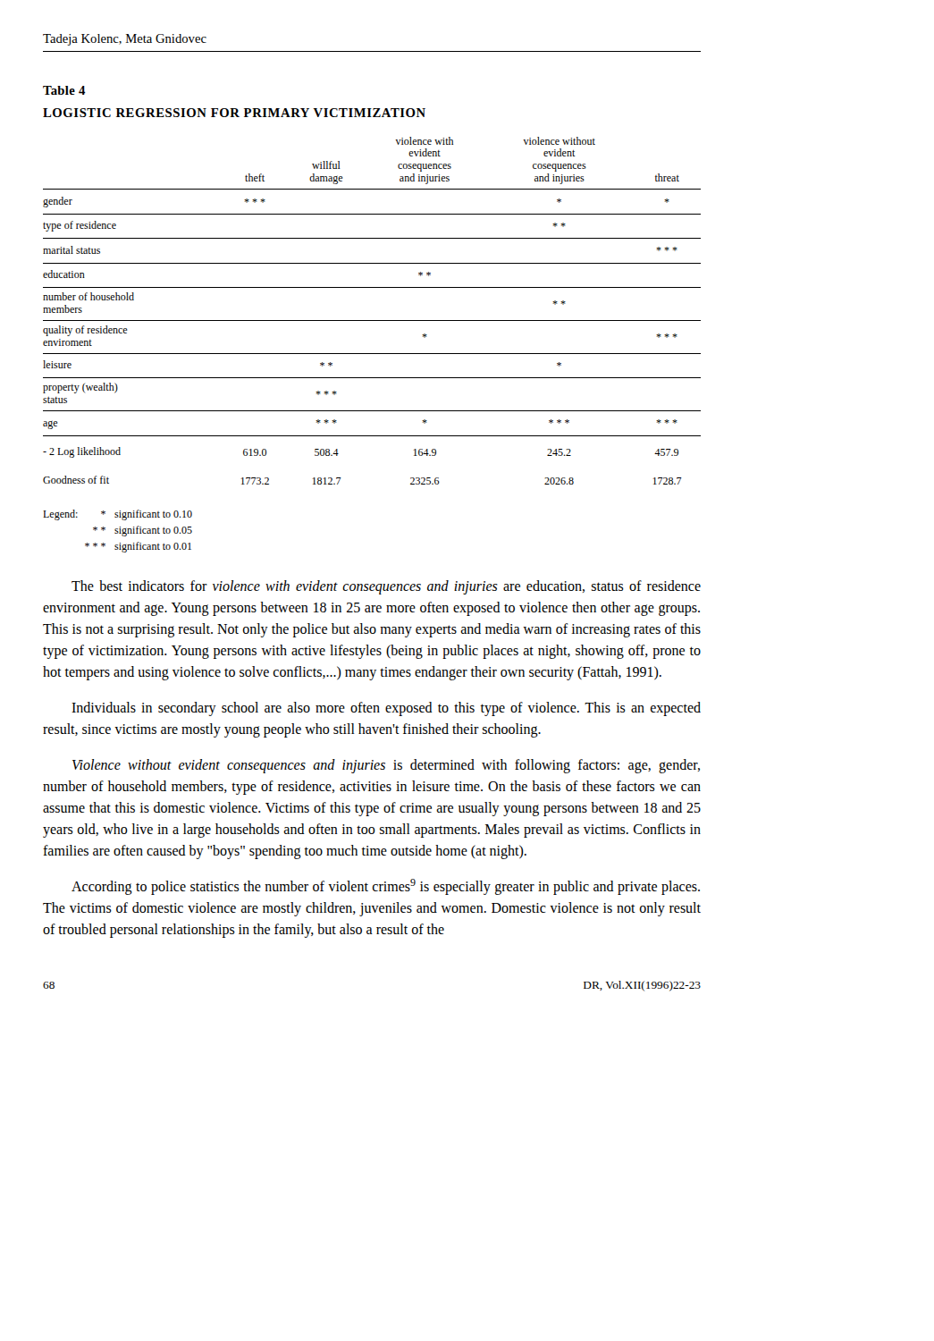Tadeja Kolenc, Meta Gnidovec
Table 4
LOGISTIC REGRESSION FOR PRIMARY VICTIMIZATION
| | theft | willful damage | violence with evident cosequences and injuries | violence without evident cosequences and injuries | threat |
| --- | --- | --- | --- | --- | --- |
| gender | * * * | | | * | * |
| type of residence | | | | * * | |
| marital status | | | | | * * * |
| education | | | * * | | |
| number of household members | | | | * * | |
| quality of residence enviroment | | | * | | * * * |
| leisure | | * * | | * | |
| property (wealth) status | | * * * | | | |
| age | | * * * | * | * * * | * * * |
| - 2 Log likelihood | 619.0 | 508.4 | 164.9 | 245.2 | 457.9 |
| Goodness of fit | 1773.2 | 1812.7 | 2325.6 | 2026.8 | 1728.7 |
| Legend: | * | significant to 0.10 |
| | * * | significant to 0.05 |
| | * * * | significant to 0.01 |
The best indicators for violence with evident consequences and injuries are education, status of residence environment and age. Young persons between 18 in 25 are more often exposed to violence then other age groups. This is not a surprising result. Not only the police but also many experts and media warn of increasing rates of this type of victimization. Young persons with active lifestyles (being in public places at night, showing off, prone to hot tempers and using violence to solve conflicts,...) many times endanger their own security (Fattah, 1991).
Individuals in secondary school are also more often exposed to this type of violence. This is an expected result, since victims are mostly young people who still haven't finished their schooling.
Violence without evident consequences and injuries is determined with following factors: age, gender, number of household members, type of residence, activities in leisure time. On the basis of these factors we can assume that this is domestic violence. Victims of this type of crime are usually young persons between 18 and 25 years old, who live in a large households and often in too small apartments. Males prevail as victims. Conflicts in families are often caused by "boys" spending too much time outside home (at night).
According to police statistics the number of violent crimes9 is especially greater in public and private places. The victims of domestic violence are mostly children, juveniles and women. Domestic violence is not only result of troubled personal relationships in the family, but also a result of the
68 DR, Vol.XII(1996)22-23